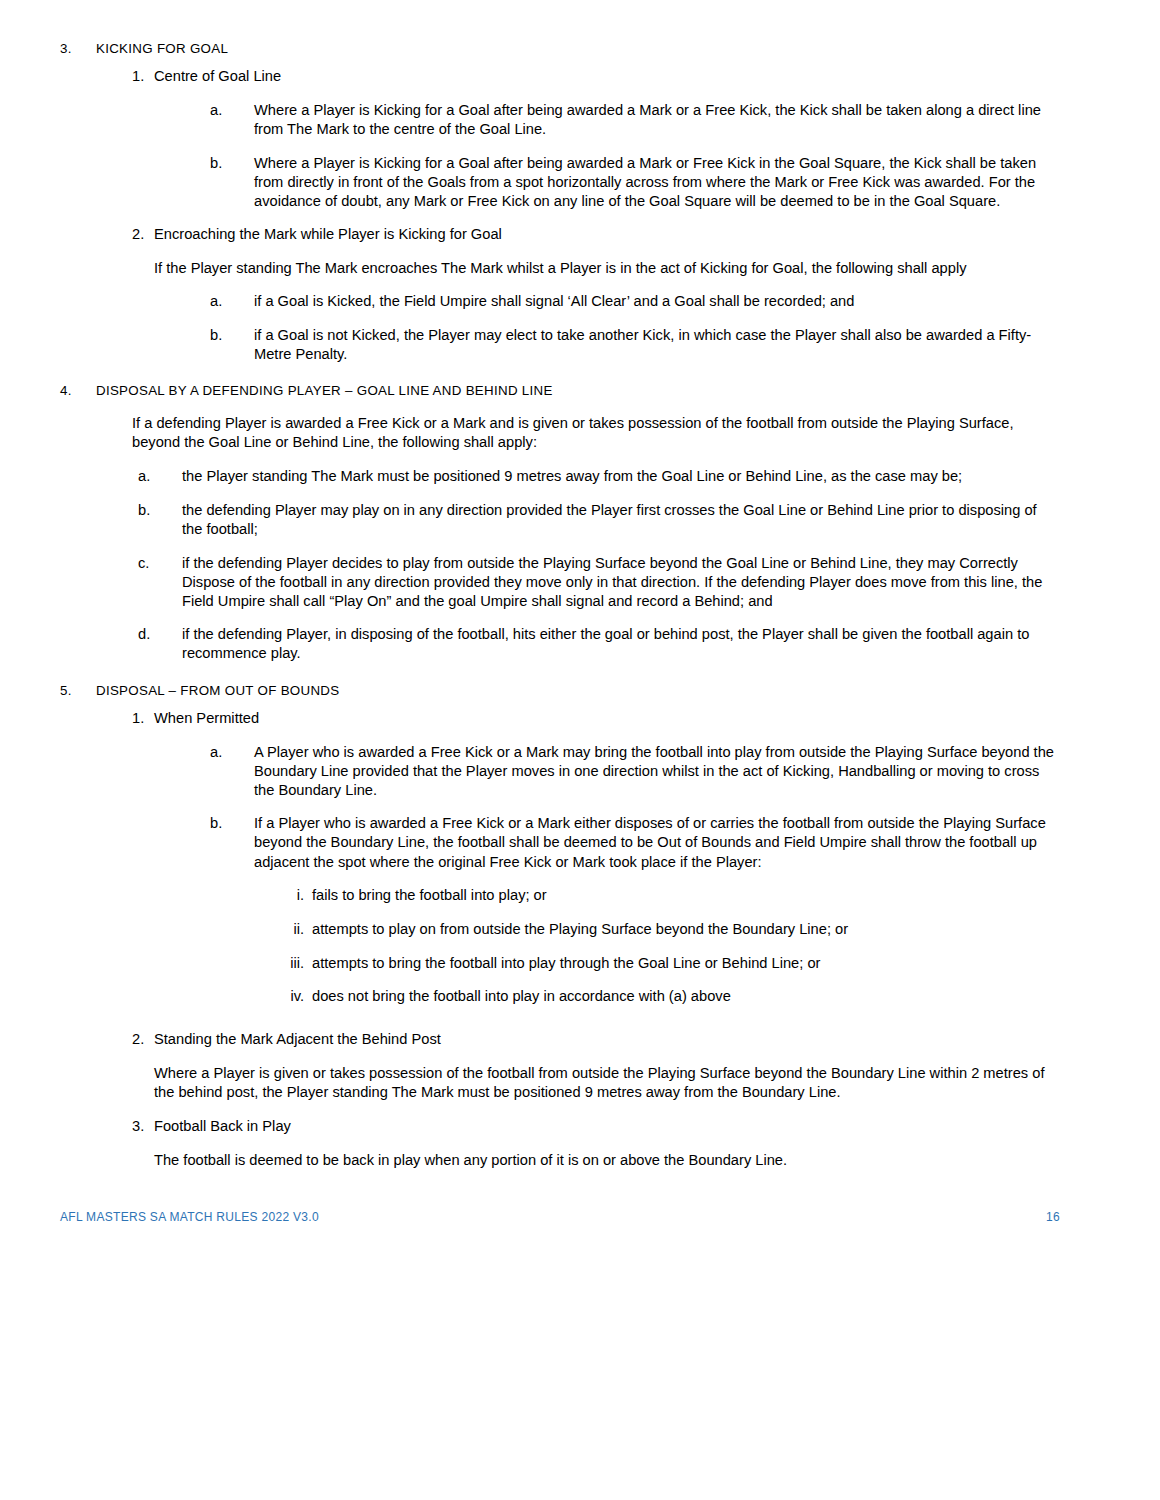3. KICKING FOR GOAL
1. Centre of Goal Line
a. Where a Player is Kicking for a Goal after being awarded a Mark or a Free Kick, the Kick shall be taken along a direct line from The Mark to the centre of the Goal Line.
b. Where a Player is Kicking for a Goal after being awarded a Mark or Free Kick in the Goal Square, the Kick shall be taken from directly in front of the Goals from a spot horizontally across from where the Mark or Free Kick was awarded. For the avoidance of doubt, any Mark or Free Kick on any line of the Goal Square will be deemed to be in the Goal Square.
2. Encroaching the Mark while Player is Kicking for Goal
If the Player standing The Mark encroaches The Mark whilst a Player is in the act of Kicking for Goal, the following shall apply
a. if a Goal is Kicked, the Field Umpire shall signal ‘All Clear’ and a Goal shall be recorded; and
b. if a Goal is not Kicked, the Player may elect to take another Kick, in which case the Player shall also be awarded a Fifty-Metre Penalty.
4. DISPOSAL BY A DEFENDING PLAYER – GOAL LINE AND BEHIND LINE
If a defending Player is awarded a Free Kick or a Mark and is given or takes possession of the football from outside the Playing Surface, beyond the Goal Line or Behind Line, the following shall apply:
a. the Player standing The Mark must be positioned 9 metres away from the Goal Line or Behind Line, as the case may be;
b. the defending Player may play on in any direction provided the Player first crosses the Goal Line or Behind Line prior to disposing of the football;
c. if the defending Player decides to play from outside the Playing Surface beyond the Goal Line or Behind Line, they may Correctly Dispose of the football in any direction provided they move only in that direction. If the defending Player does move from this line, the Field Umpire shall call “Play On” and the goal Umpire shall signal and record a Behind; and
d. if the defending Player, in disposing of the football, hits either the goal or behind post, the Player shall be given the football again to recommence play.
5. DISPOSAL – FROM OUT OF BOUNDS
1. When Permitted
a. A Player who is awarded a Free Kick or a Mark may bring the football into play from outside the Playing Surface beyond the Boundary Line provided that the Player moves in one direction whilst in the act of Kicking, Handballing or moving to cross the Boundary Line.
b. If a Player who is awarded a Free Kick or a Mark either disposes of or carries the football from outside the Playing Surface beyond the Boundary Line, the football shall be deemed to be Out of Bounds and Field Umpire shall throw the football up adjacent the spot where the original Free Kick or Mark took place if the Player:
i. fails to bring the football into play; or
ii. attempts to play on from outside the Playing Surface beyond the Boundary Line; or
iii. attempts to bring the football into play through the Goal Line or Behind Line; or
iv. does not bring the football into play in accordance with (a) above
2. Standing the Mark Adjacent the Behind Post
Where a Player is given or takes possession of the football from outside the Playing Surface beyond the Boundary Line within 2 metres of the behind post, the Player standing The Mark must be positioned 9 metres away from the Boundary Line.
3. Football Back in Play
The football is deemed to be back in play when any portion of it is on or above the Boundary Line.
AFL MASTERS SA MATCH RULES 2022 V3.0 16